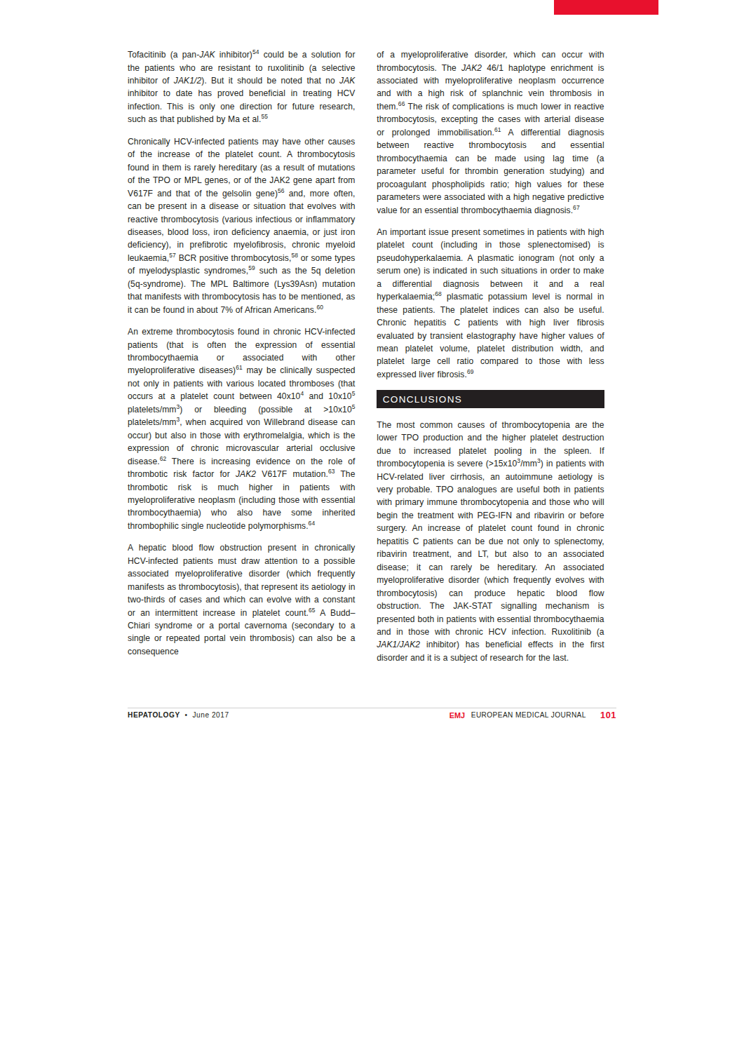Tofacitinib (a pan-JAK inhibitor)54 could be a solution for the patients who are resistant to ruxolitinib (a selective inhibitor of JAK1/2). But it should be noted that no JAK inhibitor to date has proved beneficial in treating HCV infection. This is only one direction for future research, such as that published by Ma et al.55
Chronically HCV-infected patients may have other causes of the increase of the platelet count. A thrombocytosis found in them is rarely hereditary (as a result of mutations of the TPO or MPL genes, or of the JAK2 gene apart from V617F and that of the gelsolin gene)56 and, more often, can be present in a disease or situation that evolves with reactive thrombocytosis (various infectious or inflammatory diseases, blood loss, iron deficiency anaemia, or just iron deficiency), in prefibrotic myelofibrosis, chronic myeloid leukaemia,57 BCR positive thrombocytosis,58 or some types of myelodysplastic syndromes,59 such as the 5q deletion (5q-syndrome). The MPL Baltimore (Lys39Asn) mutation that manifests with thrombocytosis has to be mentioned, as it can be found in about 7% of African Americans.60
An extreme thrombocytosis found in chronic HCV-infected patients (that is often the expression of essential thrombocythaemia or associated with other myeloproliferative diseases)61 may be clinically suspected not only in patients with various located thromboses (that occurs at a platelet count between 40x104 and 10x105 platelets/mm3) or bleeding (possible at >10x105 platelets/mm3, when acquired von Willebrand disease can occur) but also in those with erythromelalgia, which is the expression of chronic microvascular arterial occlusive disease.62 There is increasing evidence on the role of thrombotic risk factor for JAK2 V617F mutation.63 The thrombotic risk is much higher in patients with myeloproliferative neoplasm (including those with essential thrombocythaemia) who also have some inherited thrombophilic single nucleotide polymorphisms.64
A hepatic blood flow obstruction present in chronically HCV-infected patients must draw attention to a possible associated myeloproliferative disorder (which frequently manifests as thrombocytosis), that represent its aetiology in two-thirds of cases and which can evolve with a constant or an intermittent increase in platelet count.65 A Budd–Chiari syndrome or a portal cavernoma (secondary to a single or repeated portal vein thrombosis) can also be a consequence
of a myeloproliferative disorder, which can occur with thrombocytosis. The JAK2 46/1 haplotype enrichment is associated with myeloproliferative neoplasm occurrence and with a high risk of splanchnic vein thrombosis in them.66 The risk of complications is much lower in reactive thrombocytosis, excepting the cases with arterial disease or prolonged immobilisation.61 A differential diagnosis between reactive thrombocytosis and essential thrombocythaemia can be made using lag time (a parameter useful for thrombin generation studying) and procoagulant phospholipids ratio; high values for these parameters were associated with a high negative predictive value for an essential thrombocythaemia diagnosis.67
An important issue present sometimes in patients with high platelet count (including in those splenectomised) is pseudohyperkalaemia. A plasmatic ionogram (not only a serum one) is indicated in such situations in order to make a differential diagnosis between it and a real hyperkalaemia;68 plasmatic potassium level is normal in these patients. The platelet indices can also be useful. Chronic hepatitis C patients with high liver fibrosis evaluated by transient elastography have higher values of mean platelet volume, platelet distribution width, and platelet large cell ratio compared to those with less expressed liver fibrosis.69
CONCLUSIONS
The most common causes of thrombocytopenia are the lower TPO production and the higher platelet destruction due to increased platelet pooling in the spleen. If thrombocytopenia is severe (>15x103/mm3) in patients with HCV-related liver cirrhosis, an autoimmune aetiology is very probable. TPO analogues are useful both in patients with primary immune thrombocytopenia and those who will begin the treatment with PEG-IFN and ribavirin or before surgery. An increase of platelet count found in chronic hepatitis C patients can be due not only to splenectomy, ribavirin treatment, and LT, but also to an associated disease; it can rarely be hereditary. An associated myeloproliferative disorder (which frequently evolves with thrombocytosis) can produce hepatic blood flow obstruction. The JAK-STAT signalling mechanism is presented both in patients with essential thrombocythaemia and in those with chronic HCV infection. Ruxolitinib (a JAK1/JAK2 inhibitor) has beneficial effects in the first disorder and it is a subject of research for the last.
HEPATOLOGY • June 2017
EMJ EUROPEAN MEDICAL JOURNAL 101